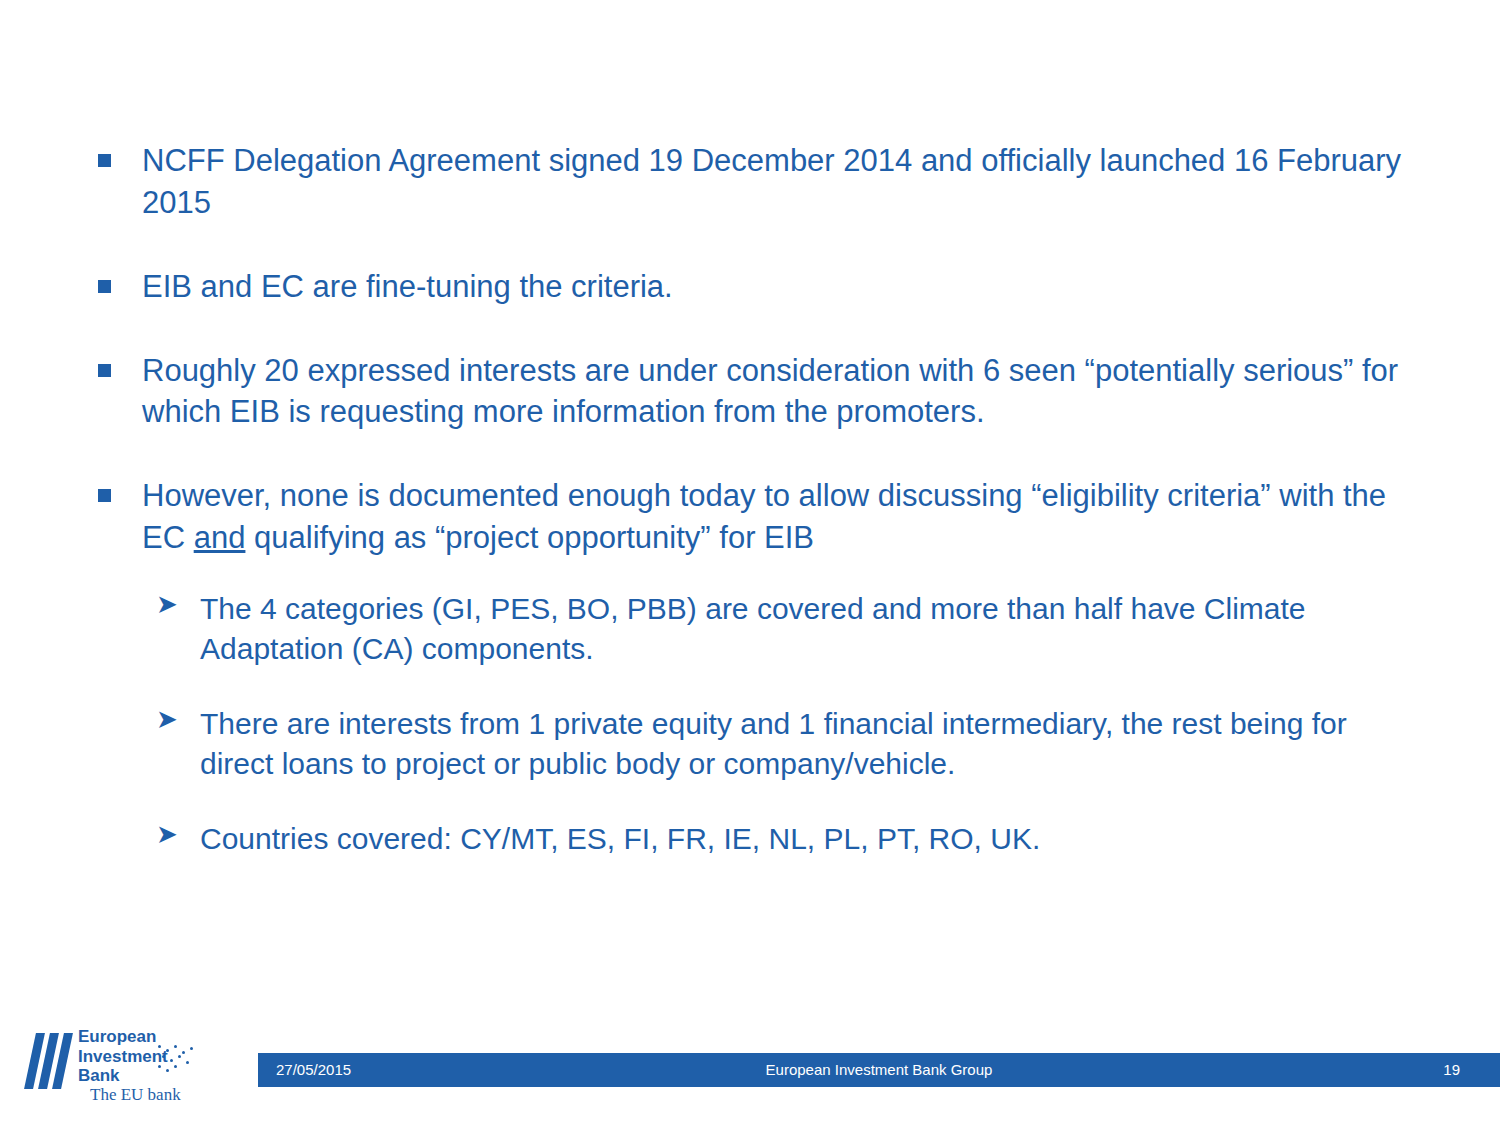NCFF Delegation Agreement signed 19 December 2014 and officially launched 16 February 2015
EIB and EC are fine-tuning the criteria.
Roughly 20 expressed interests are under consideration with 6 seen “potentially serious” for which EIB is requesting more information from the promoters.
However, none is documented enough today to allow discussing “eligibility criteria” with the EC and qualifying as “project opportunity” for EIB
The 4 categories (GI, PES, BO, PBB) are covered and more than half have Climate Adaptation (CA) components.
There are interests from 1 private equity and 1 financial intermediary, the rest being for direct loans to project or public body or company/vehicle.
Countries covered: CY/MT, ES, FI, FR, IE, NL, PL, PT, RO, UK.
27/05/2015
European Investment Bank Group
19
European
Investment
Bank
The EU bank